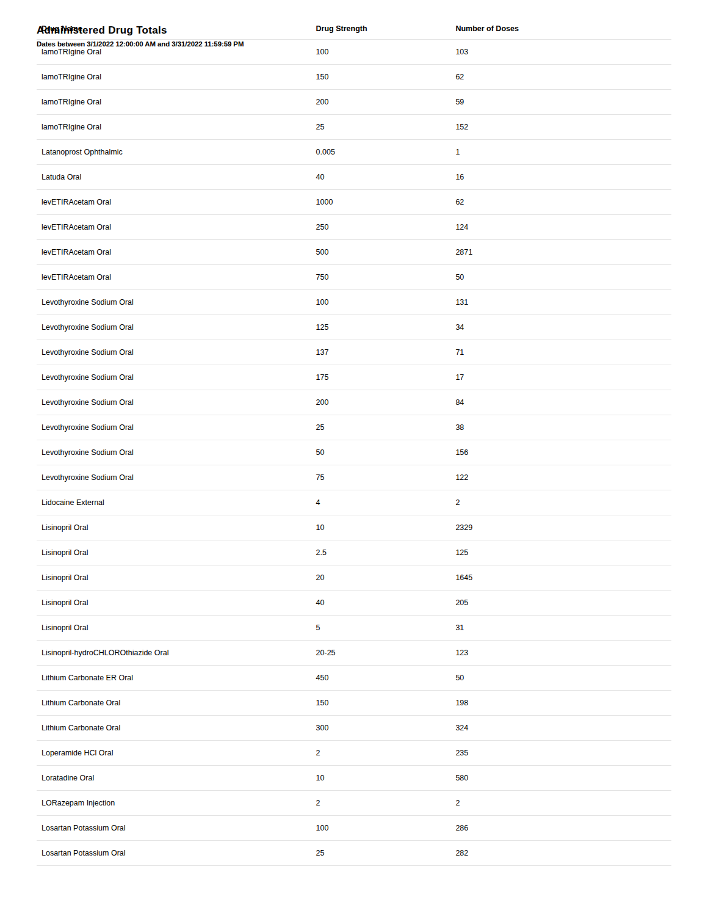| Drug Name | Drug Strength | Number of Doses |
| --- | --- | --- |
| lamoTRIgine Oral | 100 | 103 |
| lamoTRIgine Oral | 150 | 62 |
| lamoTRIgine Oral | 200 | 59 |
| lamoTRIgine Oral | 25 | 152 |
| Latanoprost Ophthalmic | 0.005 | 1 |
| Latuda Oral | 40 | 16 |
| levETIRAcetam Oral | 1000 | 62 |
| levETIRAcetam Oral | 250 | 124 |
| levETIRAcetam Oral | 500 | 2871 |
| levETIRAcetam Oral | 750 | 50 |
| Levothyroxine Sodium Oral | 100 | 131 |
| Levothyroxine Sodium Oral | 125 | 34 |
| Levothyroxine Sodium Oral | 137 | 71 |
| Levothyroxine Sodium Oral | 175 | 17 |
| Levothyroxine Sodium Oral | 200 | 84 |
| Levothyroxine Sodium Oral | 25 | 38 |
| Levothyroxine Sodium Oral | 50 | 156 |
| Levothyroxine Sodium Oral | 75 | 122 |
| Lidocaine External | 4 | 2 |
| Lisinopril Oral | 10 | 2329 |
| Lisinopril Oral | 2.5 | 125 |
| Lisinopril Oral | 20 | 1645 |
| Lisinopril Oral | 40 | 205 |
| Lisinopril Oral | 5 | 31 |
| Lisinopril-hydroCHLOROthiazide Oral | 20-25 | 123 |
| Lithium Carbonate ER Oral | 450 | 50 |
| Lithium Carbonate Oral | 150 | 198 |
| Lithium Carbonate Oral | 300 | 324 |
| Loperamide HCl Oral | 2 | 235 |
| Loratadine Oral | 10 | 580 |
| LORazepam Injection | 2 | 2 |
| Losartan Potassium Oral | 100 | 286 |
| Losartan Potassium Oral | 25 | 282 |
Administered Drug Totals
Dates between 3/1/2022 12:00:00 AM and 3/31/2022 11:59:59 PM